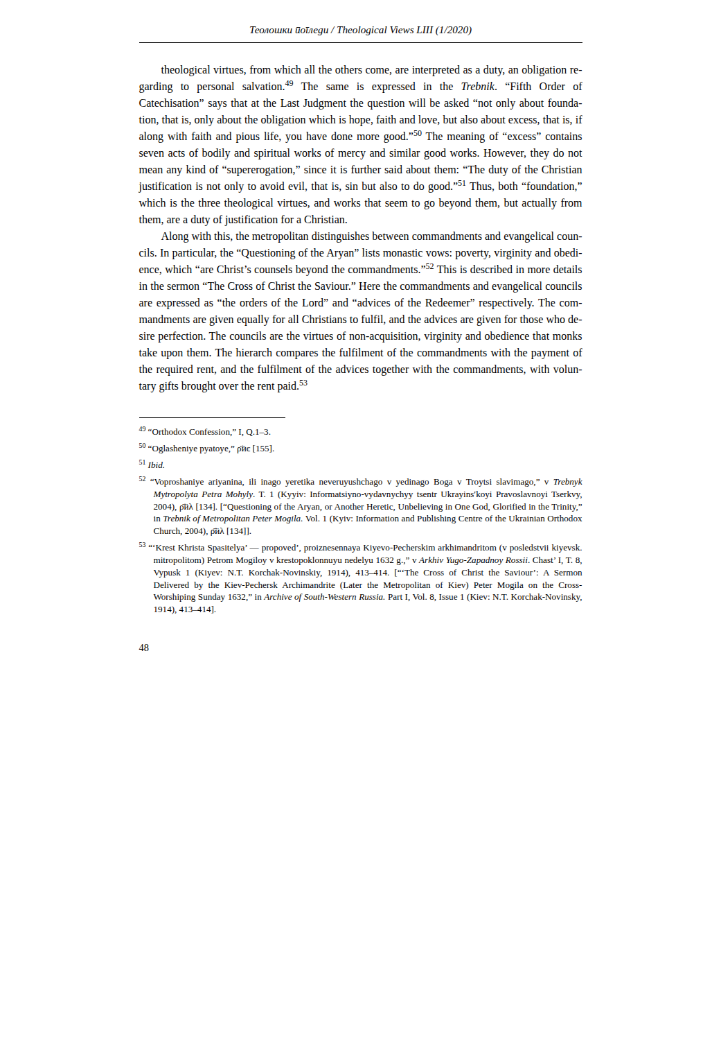Теолошки погледи / Theological Views LIII (1/2020)
theological virtues, from which all the others come, are interpreted as a duty, an obligation regarding to personal salvation.49 The same is expressed in the Trebnik. “Fifth Order of Catechisation” says that at the Last Judgment the question will be asked “not only about foundation, that is, only about the obligation which is hope, faith and love, but also about excess, that is, if along with faith and pious life, you have done more good.”50 The meaning of “excess” contains seven acts of bodily and spiritual works of mercy and similar good works. However, they do not mean any kind of “supererogation,” since it is further said about them: “The duty of the Christian justification is not only to avoid evil, that is, sin but also to do good.”51 Thus, both “foundation,” which is the three theological virtues, and works that seem to go beyond them, but actually from them, are a duty of justification for a Christian.
Along with this, the metropolitan distinguishes between commandments and evangelical councils. In particular, the “Questioning of the Aryan” lists monastic vows: poverty, virginity and obedience, which “are Christ’s counsels beyond the commandments.”52 This is described in more details in the sermon “The Cross of Christ the Saviour.” Here the commandments and evangelical councils are expressed as “the orders of the Lord” and “advices of the Redeemer” respectively. The commandments are given equally for all Christians to fulfil, and the advices are given for those who desire perfection. The councils are the virtues of non-acquisition, virginity and obedience that monks take upon them. The hierarch compares the fulfilment of the commandments with the payment of the required rent, and the fulfilment of the advices together with the commandments, with voluntary gifts brought over the rent paid.53
49 “Orthodox Confession,” I, Q.1–3.
50 “Oglasheniye pyatoye,” ρ҃ӥє [155].
51 Ibid.
52 “Voproshaniye ariyanina, ili inago yeretika neveruyushchago v yedinago Boga v Troytsi slavimago,” v Trebnyk Mytropolyta Petra Mohyly. T. 1 (Kyyiv: Informatsiyno-vydavnychyy tsentr Ukrayins′koyi Pravoslavnoyi Tserkvy, 2004), ρ҃ӥλ [134]. [“Questioning of the Aryan, or Another Heretic, Unbelieving in One God, Glorified in the Trinity,” in Trebnik of Metropolitan Peter Mogila. Vol. 1 (Kyiv: Information and Publishing Centre of the Ukrainian Orthodox Church, 2004), ρ҃ӥλ [134]].
53 “‘Krest Khrista Spasitelya’ — propoved’, proiznesennaya Kiyevo-Pecherskim arkhimandritom (v posledstvii kiyevsk. mitropolitom) Petrom Mogiloy v krestopoklonnuyu nedelyu 1632 g.,” v Arkhiv Yugo-Zapadnoy Rossii. Chast’ I, T. 8, Vypusk 1 (Kiyev: N.T. Korchak-Novinskiy, 1914), 413–414. [“‘The Cross of Christ the Saviour’: A Sermon Delivered by the Kiev-Pechersk Archimandrite (Later the Metropolitan of Kiev) Peter Mogila on the Cross-Worshiping Sunday 1632,” in Archive of South-Western Russia. Part I, Vol. 8, Issue 1 (Kiev: N.T. Korchak-Novinsky, 1914), 413–414].
48